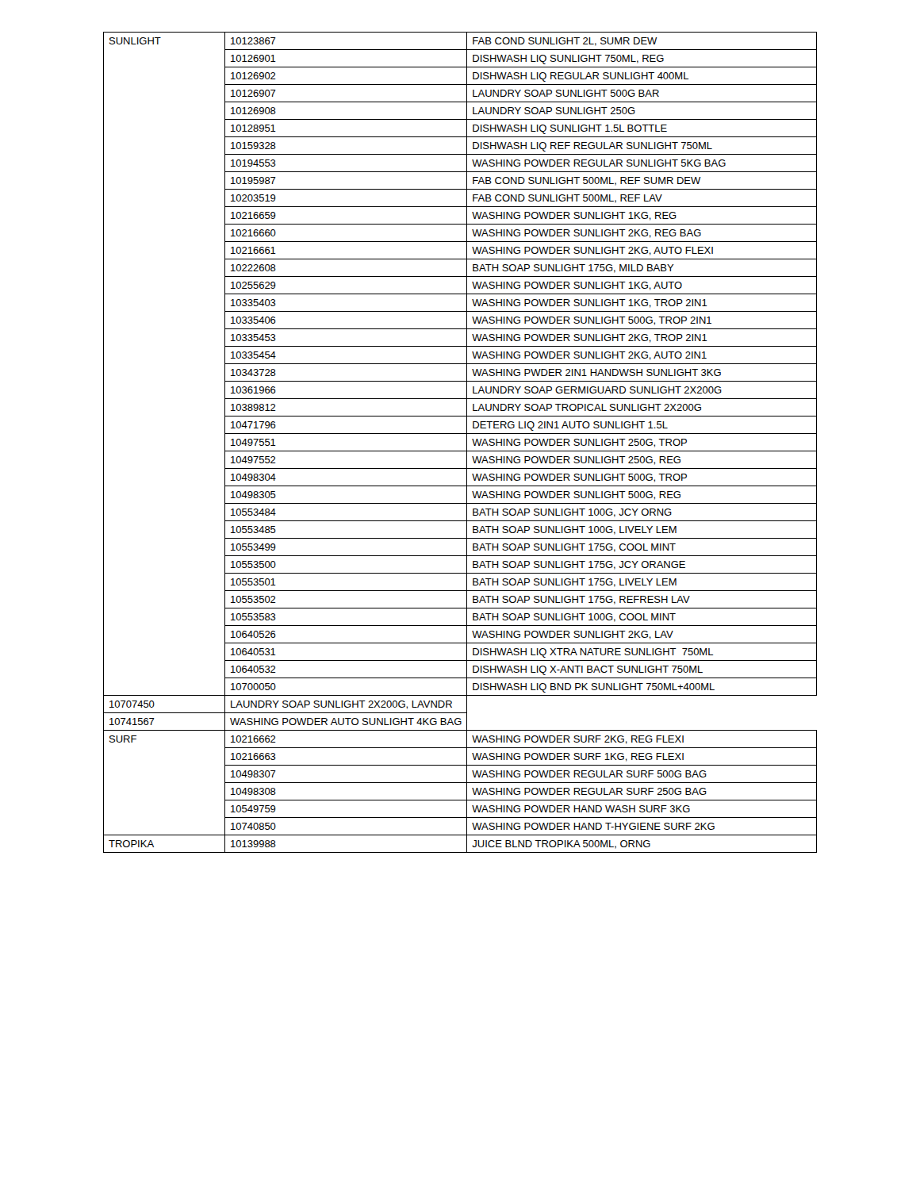| SUNLIGHT | 10123867 | FAB COND SUNLIGHT 2L, SUMR DEW |
| 10126901 | DISHWASH LIQ SUNLIGHT 750ML, REG |
| 10126902 | DISHWASH LIQ REGULAR SUNLIGHT 400ML |
| 10126907 | LAUNDRY SOAP SUNLIGHT 500G BAR |
| 10126908 | LAUNDRY SOAP SUNLIGHT 250G |
| 10128951 | DISHWASH LIQ SUNLIGHT 1.5L BOTTLE |
| 10159328 | DISHWASH LIQ REF REGULAR SUNLIGHT 750ML |
| 10194553 | WASHING POWDER REGULAR SUNLIGHT 5KG BAG |
| 10195987 | FAB COND SUNLIGHT 500ML, REF SUMR DEW |
| 10203519 | FAB COND SUNLIGHT 500ML, REF LAV |
| 10216659 | WASHING POWDER SUNLIGHT 1KG, REG |
| 10216660 | WASHING POWDER SUNLIGHT 2KG, REG BAG |
| 10216661 | WASHING POWDER SUNLIGHT 2KG, AUTO FLEXI |
| 10222608 | BATH SOAP SUNLIGHT 175G, MILD BABY |
| 10255629 | WASHING POWDER SUNLIGHT 1KG, AUTO |
| 10335403 | WASHING POWDER SUNLIGHT 1KG, TROP 2IN1 |
| 10335406 | WASHING POWDER SUNLIGHT 500G, TROP 2IN1 |
| 10335453 | WASHING POWDER SUNLIGHT 2KG, TROP 2IN1 |
| 10335454 | WASHING POWDER SUNLIGHT 2KG, AUTO 2IN1 |
| 10343728 | WASHING PWDER 2IN1 HANDWSH SUNLIGHT 3KG |
| 10361966 | LAUNDRY SOAP GERMIGUARD SUNLIGHT 2X200G |
| 10389812 | LAUNDRY SOAP TROPICAL SUNLIGHT 2X200G |
| 10471796 | DETERG LIQ 2IN1 AUTO SUNLIGHT 1.5L |
| 10497551 | WASHING POWDER SUNLIGHT 250G, TROP |
| 10497552 | WASHING POWDER SUNLIGHT 250G, REG |
| 10498304 | WASHING POWDER SUNLIGHT 500G, TROP |
| 10498305 | WASHING POWDER SUNLIGHT 500G, REG |
| 10553484 | BATH SOAP SUNLIGHT 100G, JCY ORNG |
| 10553485 | BATH SOAP SUNLIGHT 100G, LIVELY LEM |
| 10553499 | BATH SOAP SUNLIGHT 175G, COOL MINT |
| 10553500 | BATH SOAP SUNLIGHT 175G, JCY ORANGE |
| 10553501 | BATH SOAP SUNLIGHT 175G, LIVELY LEM |
| 10553502 | BATH SOAP SUNLIGHT 175G, REFRESH LAV |
| 10553583 | BATH SOAP SUNLIGHT 100G, COOL MINT |
| 10640526 | WASHING POWDER SUNLIGHT 2KG, LAV |
| 10640531 | DISHWASH LIQ XTRA NATURE SUNLIGHT 750ML |
| 10640532 | DISHWASH LIQ X-ANTI BACT SUNLIGHT 750ML |
| 10700050 | DISHWASH LIQ BND PK SUNLIGHT 750ML+400ML |
| 10707450 | LAUNDRY SOAP SUNLIGHT 2X200G, LAVNDR |
| 10741567 | WASHING POWDER AUTO SUNLIGHT 4KG BAG |
| SURF | 10216662 | WASHING POWDER SURF 2KG, REG FLEXI |
| 10216663 | WASHING POWDER SURF 1KG, REG FLEXI |
| 10498307 | WASHING POWDER REGULAR SURF 500G BAG |
| 10498308 | WASHING POWDER REGULAR SURF 250G BAG |
| 10549759 | WASHING POWDER HAND WASH SURF 3KG |
| 10740850 | WASHING POWDER HAND T-HYGIENE SURF 2KG |
| TROPIKA | 10139988 | JUICE BLND TROPIKA 500ML, ORNG |